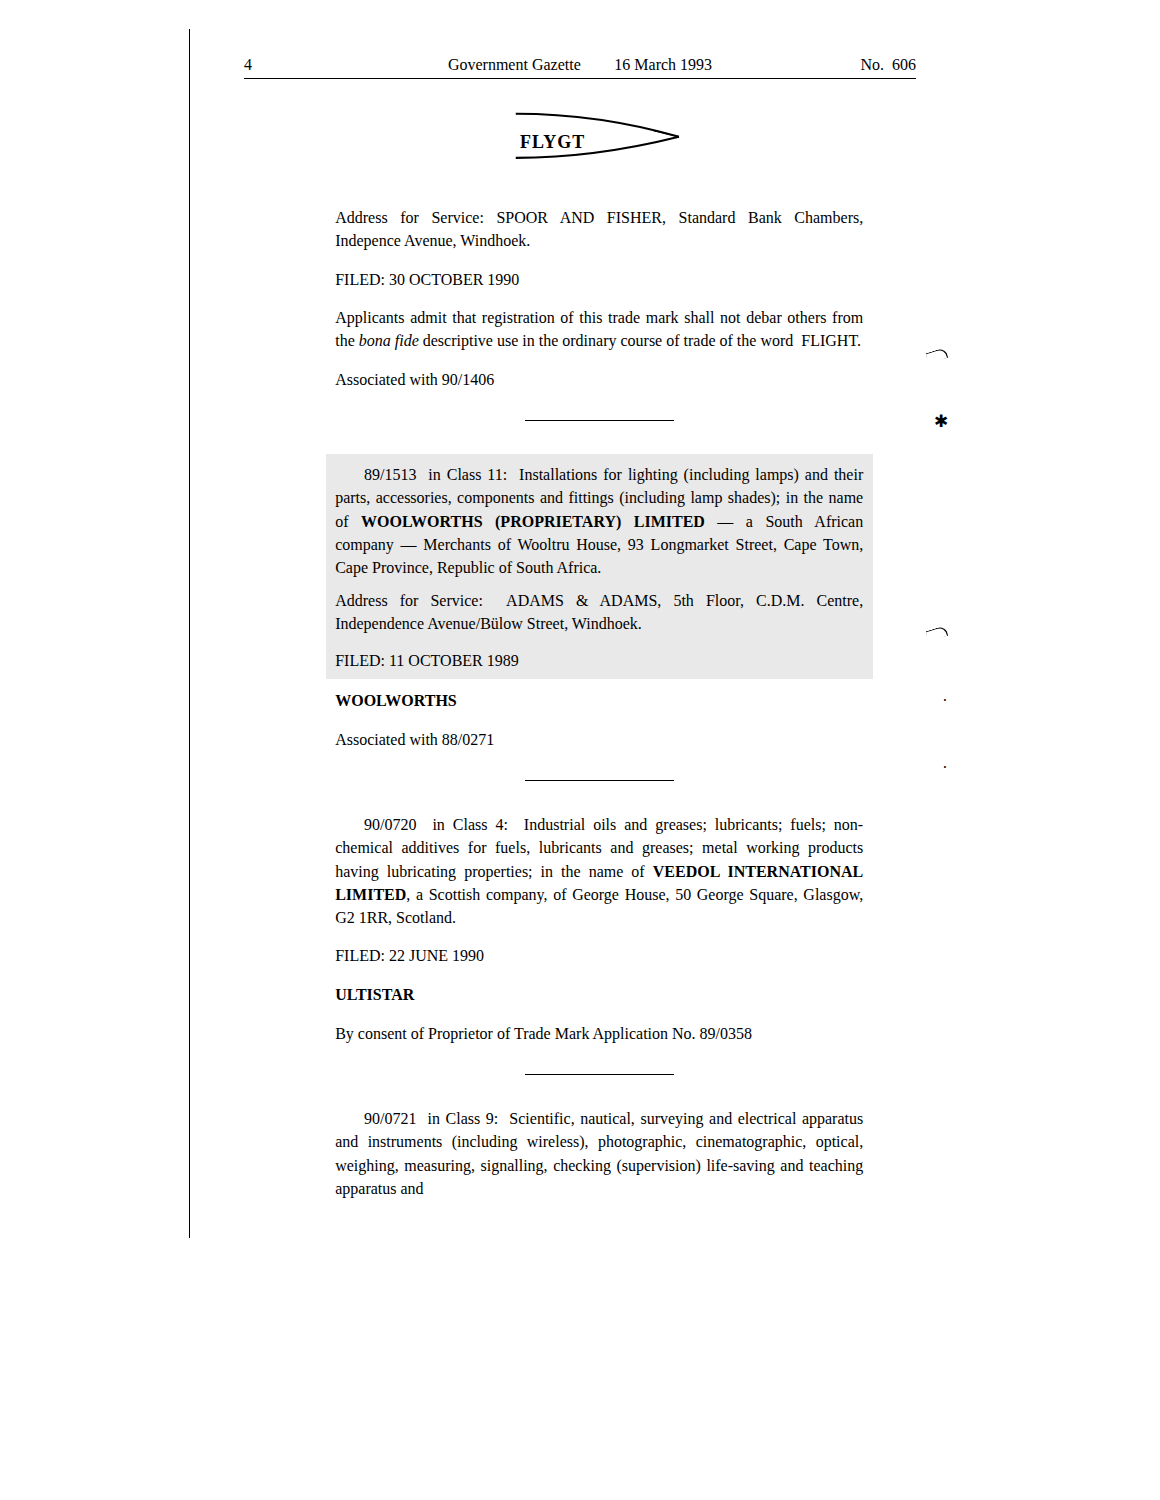4
Government Gazette 16 March 1993
No. 606
✱
·
·
FLYGT
Address for Service: SPOOR AND FISHER, Standard Bank Chambers, Indepence Avenue, Windhoek.
FILED: 30 OCTOBER 1990
Applicants admit that registration of this trade mark shall not debar others from the bona fide descriptive use in the ordinary course of trade of the word FLIGHT.
Associated with 90/1406
89/1513 in Class 11: Installations for lighting (including lamps) and their parts, accessories, components and fittings (including lamp shades); in the name of WOOLWORTHS (PROPRIETARY) LIMITED — a South African company — Merchants of Wooltru House, 93 Longmarket Street, Cape Town, Cape Province, Republic of South Africa.
Address for Service: ADAMS & ADAMS, 5th Floor, C.D.M. Centre, Independence Avenue/Bülow Street, Windhoek.
FILED: 11 OCTOBER 1989
WOOLWORTHS
Associated with 88/0271
90/0720 in Class 4: Industrial oils and greases; lubricants; fuels; non-chemical additives for fuels, lubricants and greases; metal working products having lubricating properties; in the name of VEEDOL INTERNATIONAL LIMITED, a Scottish company, of George House, 50 George Square, Glasgow, G2 1RR, Scotland.
FILED: 22 JUNE 1990
ULTISTAR
By consent of Proprietor of Trade Mark Application No. 89/0358
90/0721 in Class 9: Scientific, nautical, surveying and electrical apparatus and instruments (including wireless), photographic, cinematographic, optical, weighing, measuring, signalling, checking (supervision) life-saving and teaching apparatus and